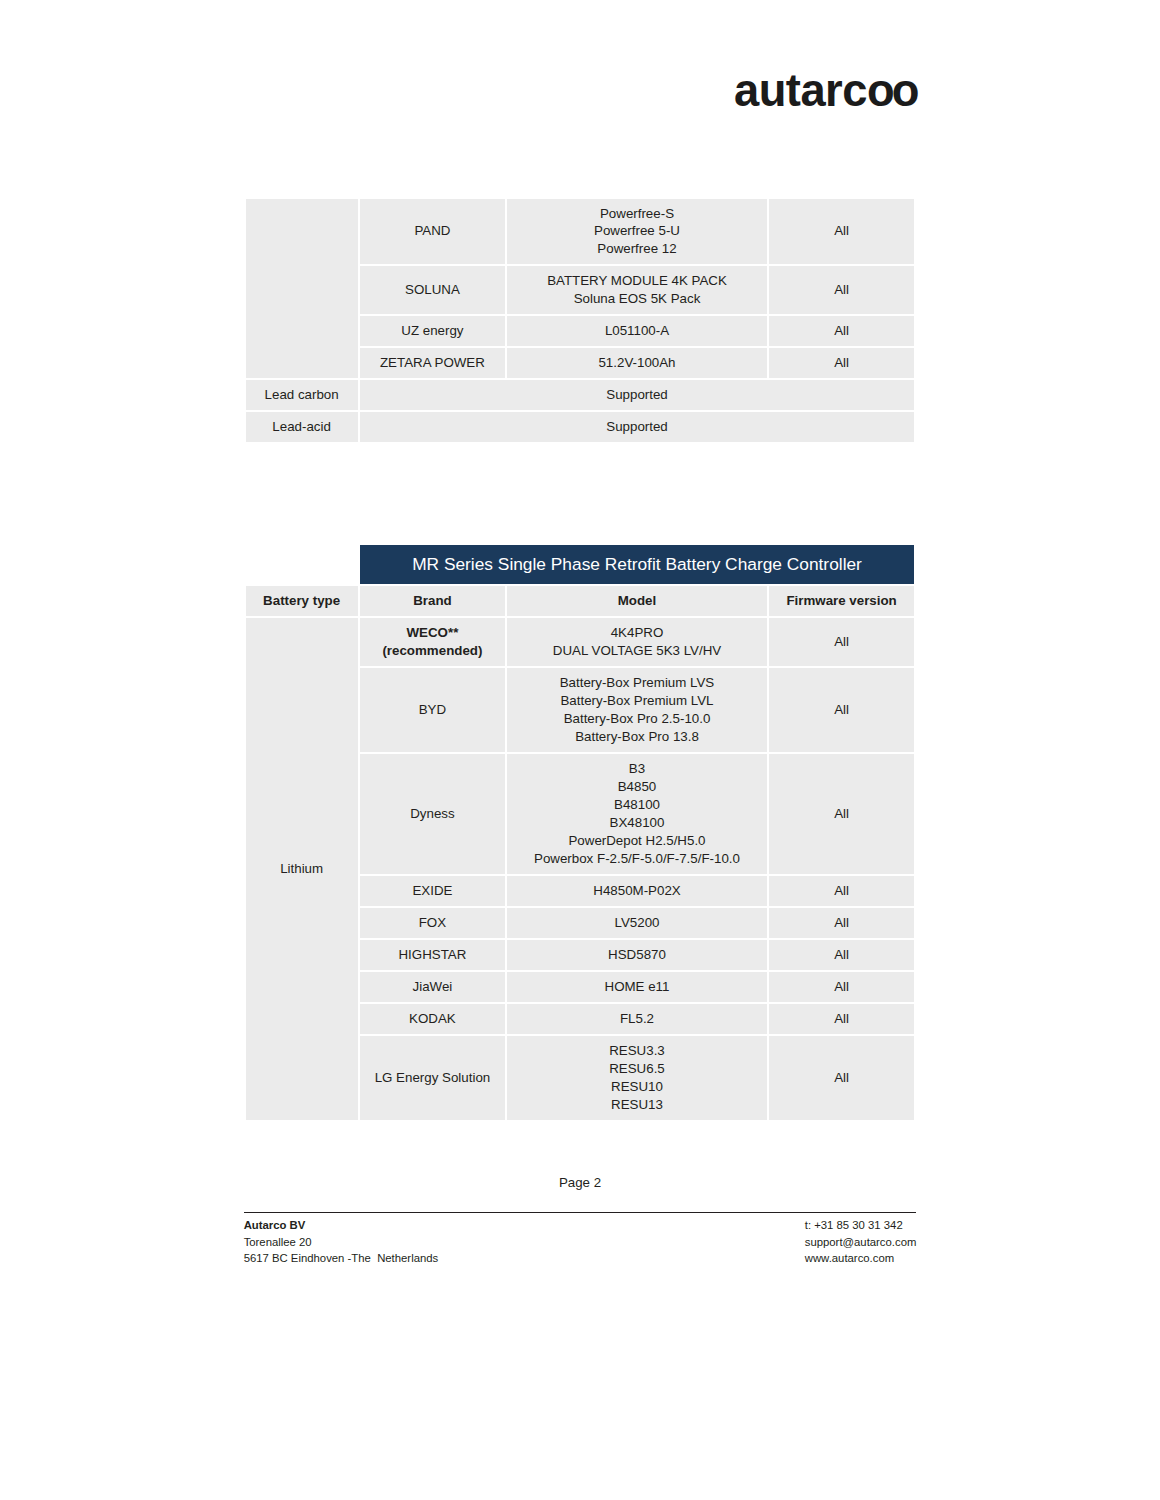autarcoo
| | PAND | Powerfree-S Powerfree 5-U Powerfree 12 | All |
| SOLUNA | BATTERY MODULE 4K PACK Soluna EOS 5K Pack | All |
| UZ energy | L051100-A | All |
| ZETARA POWER | 51.2V-100Ah | All |
| Lead carbon | Supported |
| Lead-acid | Supported |
| | MR Series Single Phase Retrofit Battery Charge Controller |
| Battery type | Brand | Model | Firmware version |
| Lithium | WECO** (recommended) | 4K4PRO DUAL VOLTAGE 5K3 LV/HV | All |
| BYD | Battery-Box Premium LVS Battery-Box Premium LVL Battery-Box Pro 2.5-10.0 Battery-Box Pro 13.8 | All |
| Dyness | B3 B4850 B48100 BX48100 PowerDepot H2.5/H5.0 Powerbox F-2.5/F-5.0/F-7.5/F-10.0 | All |
| EXIDE | H4850M-P02X | All |
| FOX | LV5200 | All |
| HIGHSTAR | HSD5870 | All |
| JiaWei | HOME e11 | All |
| KODAK | FL5.2 | All |
| LG Energy Solution | RESU3.3 RESU6.5 RESU10 RESU13 | All |
Page 2
Autarco BV
Torenallee 20
5617 BC Eindhoven -The Netherlands
t: +31 85 30 31 342
support@autarco.com
www.autarco.com